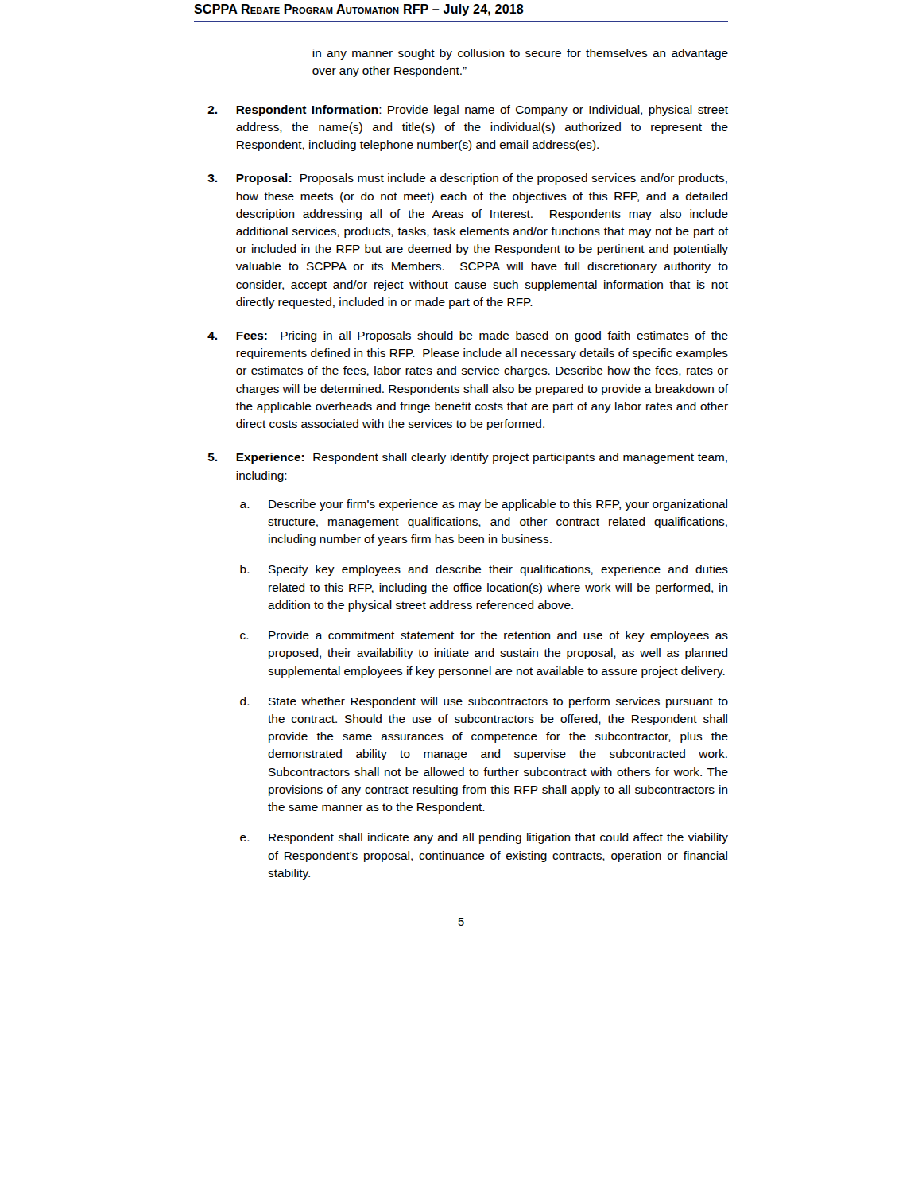SCPPA Rebate Program Automation RFP – July 24, 2018
in any manner sought by collusion to secure for themselves an advantage over any other Respondent.”
Respondent Information: Provide legal name of Company or Individual, physical street address, the name(s) and title(s) of the individual(s) authorized to represent the Respondent, including telephone number(s) and email address(es).
Proposal: Proposals must include a description of the proposed services and/or products, how these meets (or do not meet) each of the objectives of this RFP, and a detailed description addressing all of the Areas of Interest. Respondents may also include additional services, products, tasks, task elements and/or functions that may not be part of or included in the RFP but are deemed by the Respondent to be pertinent and potentially valuable to SCPPA or its Members. SCPPA will have full discretionary authority to consider, accept and/or reject without cause such supplemental information that is not directly requested, included in or made part of the RFP.
Fees: Pricing in all Proposals should be made based on good faith estimates of the requirements defined in this RFP. Please include all necessary details of specific examples or estimates of the fees, labor rates and service charges. Describe how the fees, rates or charges will be determined. Respondents shall also be prepared to provide a breakdown of the applicable overheads and fringe benefit costs that are part of any labor rates and other direct costs associated with the services to be performed.
Experience: Respondent shall clearly identify project participants and management team, including:
Describe your firm's experience as may be applicable to this RFP, your organizational structure, management qualifications, and other contract related qualifications, including number of years firm has been in business.
Specify key employees and describe their qualifications, experience and duties related to this RFP, including the office location(s) where work will be performed, in addition to the physical street address referenced above.
Provide a commitment statement for the retention and use of key employees as proposed, their availability to initiate and sustain the proposal, as well as planned supplemental employees if key personnel are not available to assure project delivery.
State whether Respondent will use subcontractors to perform services pursuant to the contract. Should the use of subcontractors be offered, the Respondent shall provide the same assurances of competence for the subcontractor, plus the demonstrated ability to manage and supervise the subcontracted work. Subcontractors shall not be allowed to further subcontract with others for work. The provisions of any contract resulting from this RFP shall apply to all subcontractors in the same manner as to the Respondent.
Respondent shall indicate any and all pending litigation that could affect the viability of Respondent’s proposal, continuance of existing contracts, operation or financial stability.
5